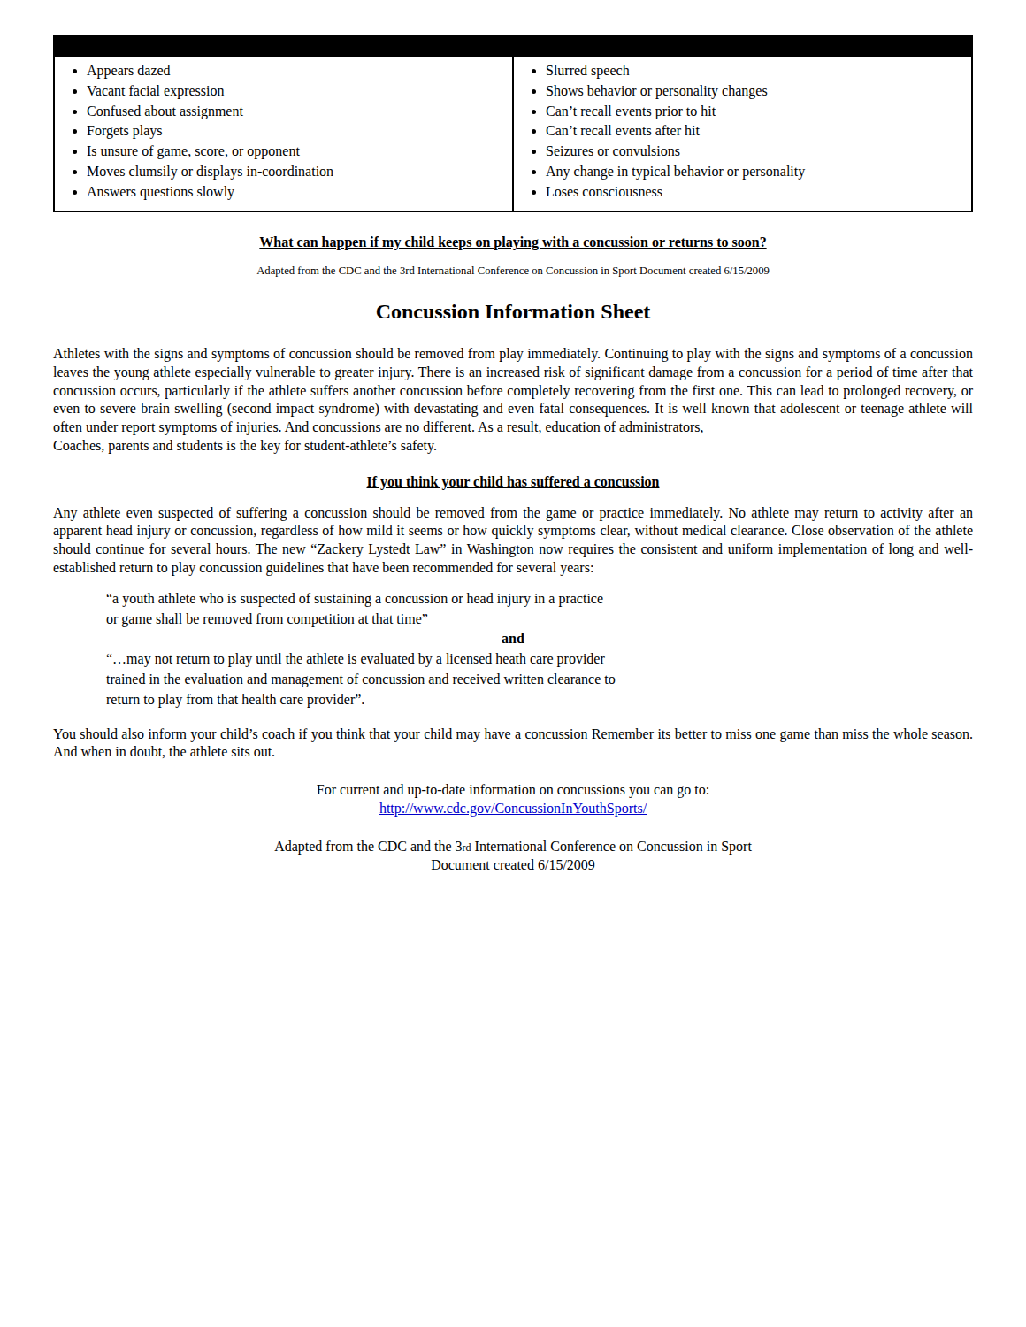| Appears dazed Vacant facial expression Confused about assignment Forgets plays Is unsure of game, score, or opponent Moves clumsily or displays in-coordination Answers questions slowly | Slurred speech Shows behavior or personality changes Can’t recall events prior to hit Can’t recall events after hit Seizures or convulsions Any change in typical behavior or personality Loses consciousness |
What can happen if my child keeps on playing with a concussion or returns to soon?
Adapted from the CDC and the 3rd International Conference on Concussion in Sport Document created 6/15/2009
Concussion Information Sheet
Athletes with the signs and symptoms of concussion should be removed from play immediately. Continuing to play with the signs and symptoms of a concussion leaves the young athlete especially vulnerable to greater injury. There is an increased risk of significant damage from a concussion for a period of time after that concussion occurs, particularly if the athlete suffers another concussion before completely recovering from the first one. This can lead to prolonged recovery, or even to severe brain swelling (second impact syndrome) with devastating and even fatal consequences. It is well known that adolescent or teenage athlete will often under report symptoms of injuries. And concussions are no different. As a result, education of administrators,
Coaches, parents and students is the key for student-athlete’s safety.
If you think your child has suffered a concussion
Any athlete even suspected of suffering a concussion should be removed from the game or practice immediately. No athlete may return to activity after an apparent head injury or concussion, regardless of how mild it seems or how quickly symptoms clear, without medical clearance. Close observation of the athlete should continue for several hours. The new “Zackery Lystedt Law” in Washington now requires the consistent and uniform implementation of long and well-established return to play concussion guidelines that have been recommended for several years:
“a youth athlete who is suspected of sustaining a concussion or head injury in a practice
or game shall be removed from competition at that time”
and
“…may not return to play until the athlete is evaluated by a licensed heath care provider
trained in the evaluation and management of concussion and received written clearance to
return to play from that health care provider”.
You should also inform your child’s coach if you think that your child may have a concussion Remember its better to miss one game than miss the whole season. And when in doubt, the athlete sits out.
For current and up-to-date information on concussions you can go to:
http://www.cdc.gov/ConcussionInYouthSports/
Adapted from the CDC and the 3rd International Conference on Concussion in Sport
Document created 6/15/2009